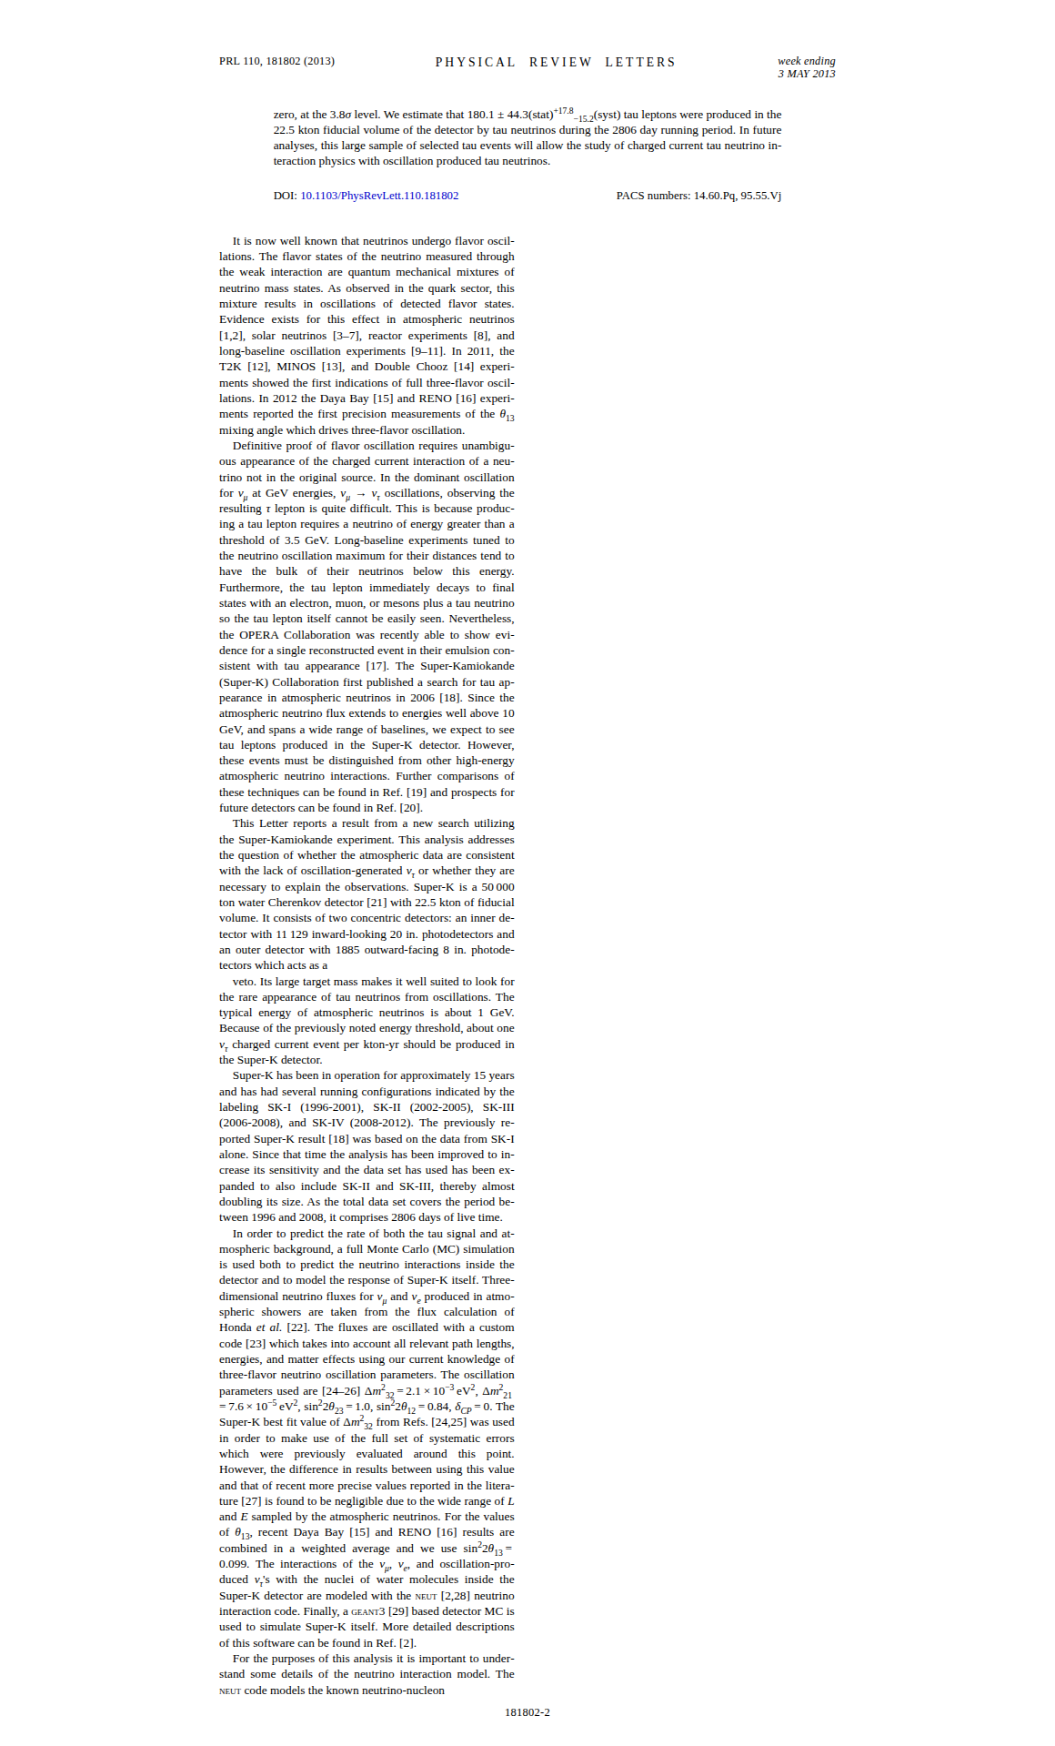PRL 110, 181802 (2013)
PHYSICAL REVIEW LETTERS
week ending 3 MAY 2013
zero, at the 3.8σ level. We estimate that 180.1 ± 44.3(stat)+17.8−15.2(syst) tau leptons were produced in the 22.5 kton fiducial volume of the detector by tau neutrinos during the 2806 day running period. In future analyses, this large sample of selected tau events will allow the study of charged current tau neutrino interaction physics with oscillation produced tau neutrinos.
DOI: 10.1103/PhysRevLett.110.181802
PACS numbers: 14.60.Pq, 95.55.Vj
It is now well known that neutrinos undergo flavor oscillations. The flavor states of the neutrino measured through the weak interaction are quantum mechanical mixtures of neutrino mass states. As observed in the quark sector, this mixture results in oscillations of detected flavor states. Evidence exists for this effect in atmospheric neutrinos [1,2], solar neutrinos [3–7], reactor experiments [8], and long-baseline oscillation experiments [9–11]. In 2011, the T2K [12], MINOS [13], and Double Chooz [14] experiments showed the first indications of full three-flavor oscillations. In 2012 the Daya Bay [15] and RENO [16] experiments reported the first precision measurements of the θ13 mixing angle which drives three-flavor oscillation.
Definitive proof of flavor oscillation requires unambiguous appearance of the charged current interaction of a neutrino not in the original source. In the dominant oscillation for νμ at GeV energies, νμ → ντ oscillations, observing the resulting τ lepton is quite difficult. This is because producing a tau lepton requires a neutrino of energy greater than a threshold of 3.5 GeV. Long-baseline experiments tuned to the neutrino oscillation maximum for their distances tend to have the bulk of their neutrinos below this energy. Furthermore, the tau lepton immediately decays to final states with an electron, muon, or mesons plus a tau neutrino so the tau lepton itself cannot be easily seen. Nevertheless, the OPERA Collaboration was recently able to show evidence for a single reconstructed event in their emulsion consistent with tau appearance [17]. The Super-Kamiokande (Super-K) Collaboration first published a search for tau appearance in atmospheric neutrinos in 2006 [18]. Since the atmospheric neutrino flux extends to energies well above 10 GeV, and spans a wide range of baselines, we expect to see tau leptons produced in the Super-K detector. However, these events must be distinguished from other high-energy atmospheric neutrino interactions. Further comparisons of these techniques can be found in Ref. [19] and prospects for future detectors can be found in Ref. [20].
This Letter reports a result from a new search utilizing the Super-Kamiokande experiment. This analysis addresses the question of whether the atmospheric data are consistent with the lack of oscillation-generated ντ or whether they are necessary to explain the observations. Super-K is a 50 000 ton water Cherenkov detector [21] with 22.5 kton of fiducial volume. It consists of two concentric detectors: an inner detector with 11 129 inward-looking 20 in. photodetectors and an outer detector with 1885 outward-facing 8 in. photodetectors which acts as a
veto. Its large target mass makes it well suited to look for the rare appearance of tau neutrinos from oscillations. The typical energy of atmospheric neutrinos is about 1 GeV. Because of the previously noted energy threshold, about one ντ charged current event per kton-yr should be produced in the Super-K detector.
Super-K has been in operation for approximately 15 years and has had several running configurations indicated by the labeling SK-I (1996-2001), SK-II (2002-2005), SK-III (2006-2008), and SK-IV (2008-2012). The previously reported Super-K result [18] was based on the data from SK-I alone. Since that time the analysis has been improved to increase its sensitivity and the data set has used has been expanded to also include SK-II and SK-III, thereby almost doubling its size. As the total data set covers the period between 1996 and 2008, it comprises 2806 days of live time.
In order to predict the rate of both the tau signal and atmospheric background, a full Monte Carlo (MC) simulation is used both to predict the neutrino interactions inside the detector and to model the response of Super-K itself. Three-dimensional neutrino fluxes for νμ and νe produced in atmospheric showers are taken from the flux calculation of Honda et al. [22]. The fluxes are oscillated with a custom code [23] which takes into account all relevant path lengths, energies, and matter effects using our current knowledge of three-flavor neutrino oscillation parameters. The oscillation parameters used are [24–26] Δm232 = 2.1 × 10−3 eV2, Δm221 = 7.6 × 10−5 eV2, sin22θ23 = 1.0, sin22θ12 = 0.84, δCP = 0. The Super-K best fit value of Δm232 from Refs. [24,25] was used in order to make use of the full set of systematic errors which were previously evaluated around this point. However, the difference in results between using this value and that of recent more precise values reported in the literature [27] is found to be negligible due to the wide range of L and E sampled by the atmospheric neutrinos. For the values of θ13, recent Daya Bay [15] and RENO [16] results are combined in a weighted average and we use sin22θ13 = 0.099. The interactions of the νμ, νe, and oscillation-produced ντ's with the nuclei of water molecules inside the Super-K detector are modeled with the neut [2,28] neutrino interaction code. Finally, a geant3 [29] based detector MC is used to simulate Super-K itself. More detailed descriptions of this software can be found in Ref. [2].
For the purposes of this analysis it is important to understand some details of the neutrino interaction model. The neut code models the known neutrino-nucleon
181802-2